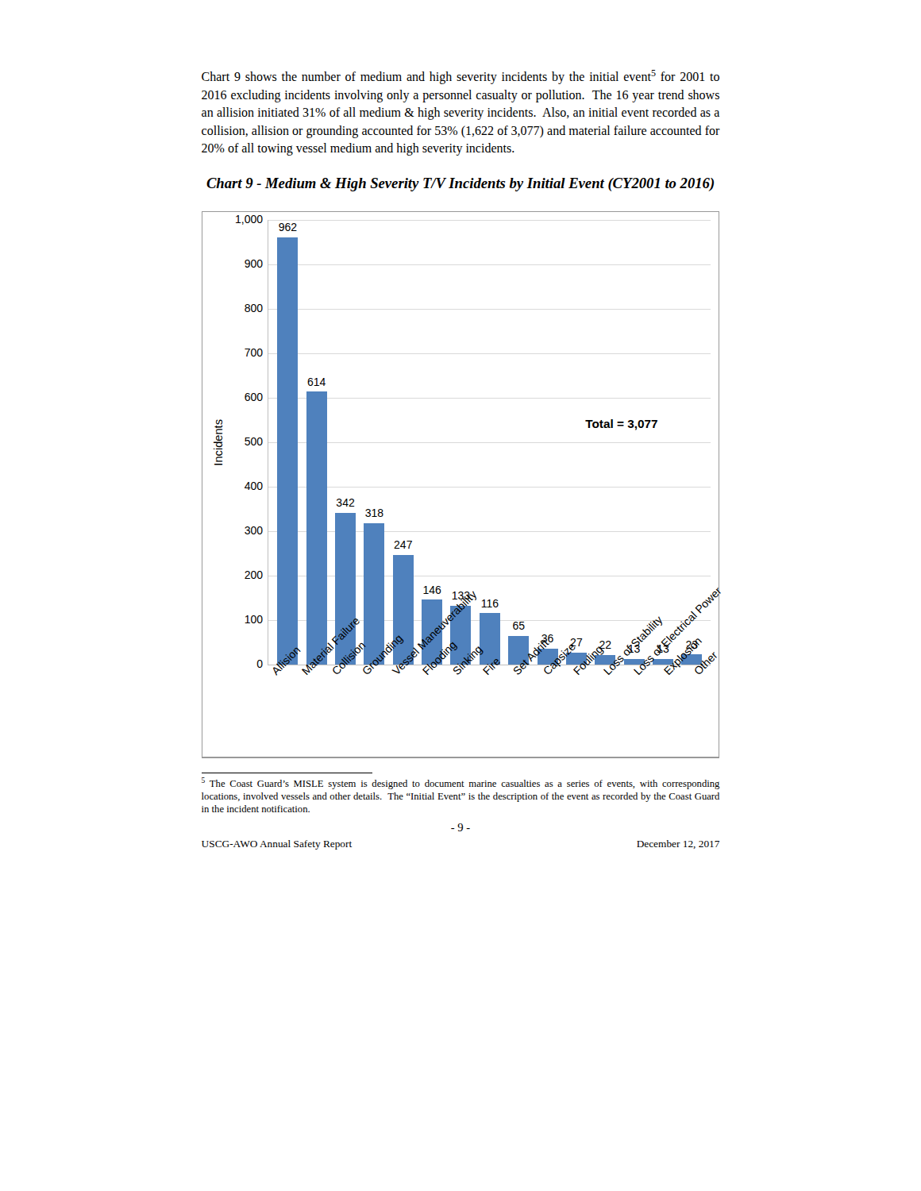Chart 9 shows the number of medium and high severity incidents by the initial event5 for 2001 to 2016 excluding incidents involving only a personnel casualty or pollution. The 16 year trend shows an allision initiated 31% of all medium & high severity incidents. Also, an initial event recorded as a collision, allision or grounding accounted for 53% (1,622 of 3,077) and material failure accounted for 20% of all towing vessel medium and high severity incidents.
Chart 9 - Medium & High Severity T/V Incidents by Initial Event (CY2001 to 2016)
Incidents
1,000 900 800 700 600 500 400 300 200 100 0
Total = 3,077
962
614
342
318
247
146
133
116
65
36
27
22
13
13
23
Allision
Material Failure
Collision
Grounding
Vessel Maneuverability
Flooding
Sinking
Fire
Set Adrift
Capsize
Fouling
Loss of Stability
Loss of Electrical Power
Explosion
Other
5 The Coast Guard’s MISLE system is designed to document marine casualties as a series of events, with corresponding locations, involved vessels and other details. The “Initial Event” is the description of the event as recorded by the Coast Guard in the incident notification.
- 9 -
USCG-AWO Annual Safety Report December 12, 2017